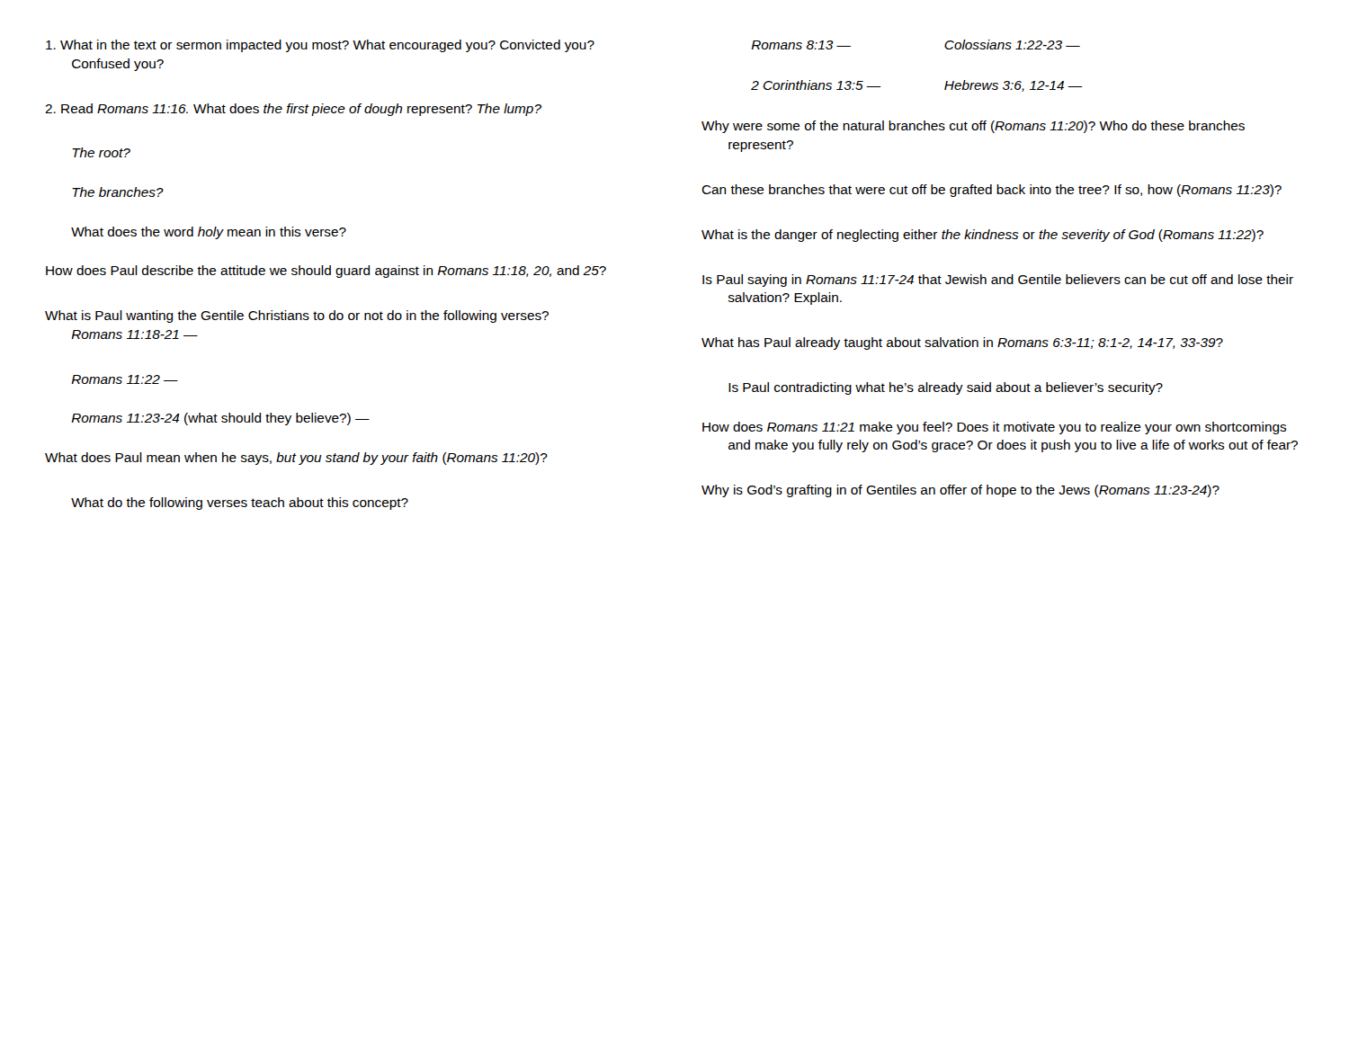What in the text or sermon impacted you most? What encouraged you? Convicted you? Confused you?
Read Romans 11:16. What does the first piece of dough represent? The lump?
The root?
The branches?
What does the word holy mean in this verse?
How does Paul describe the attitude we should guard against in Romans 11:18, 20, and 25?
What is Paul wanting the Gentile Christians to do or not do in the following verses?
Romans 11:18-21 —
Romans 11:22 —
Romans 11:23-24 (what should they believe?) —
What does Paul mean when he says, but you stand by your faith (Romans 11:20)?
What do the following verses teach about this concept?
Romans 8:13 —Colossians 1:22-23 —
2 Corinthians 13:5 —Hebrews 3:6, 12-14 —
Why were some of the natural branches cut off (Romans 11:20)? Who do these branches represent?
Can these branches that were cut off be grafted back into the tree? If so, how (Romans 11:23)?
What is the danger of neglecting either the kindness or the severity of God (Romans 11:22)?
Is Paul saying in Romans 11:17-24 that Jewish and Gentile believers can be cut off and lose their salvation? Explain.
What has Paul already taught about salvation in Romans 6:3-11; 8:1-2, 14-17, 33-39?
Is Paul contradicting what he’s already said about a believer’s security?
How does Romans 11:21 make you feel? Does it motivate you to realize your own shortcomings and make you fully rely on God’s grace? Or does it push you to live a life of works out of fear?
Why is God’s grafting in of Gentiles an offer of hope to the Jews (Romans 11:23-24)?